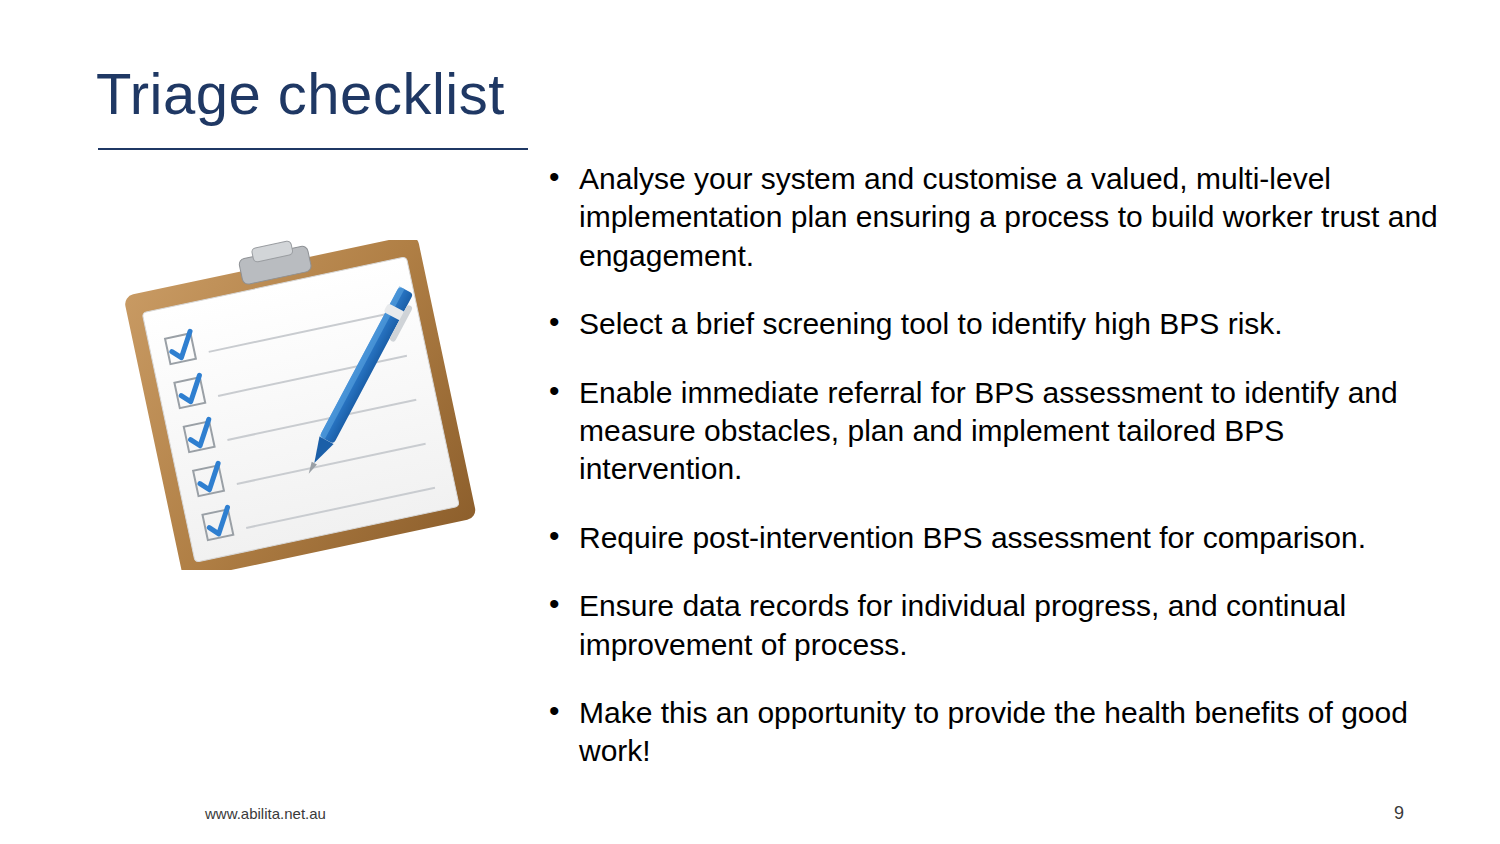Triage checklist
Analyse your system and customise a valued, multi-level implementation plan ensuring a process to build worker trust and engagement.
Select a brief screening tool to identify high BPS risk.
Enable immediate referral for BPS assessment to identify and measure obstacles, plan and implement tailored BPS intervention.
Require post-intervention BPS assessment for comparison.
Ensure data records for individual progress, and continual improvement of process.
Make this an opportunity to provide the health benefits of good work!
www.abilita.net.au
9